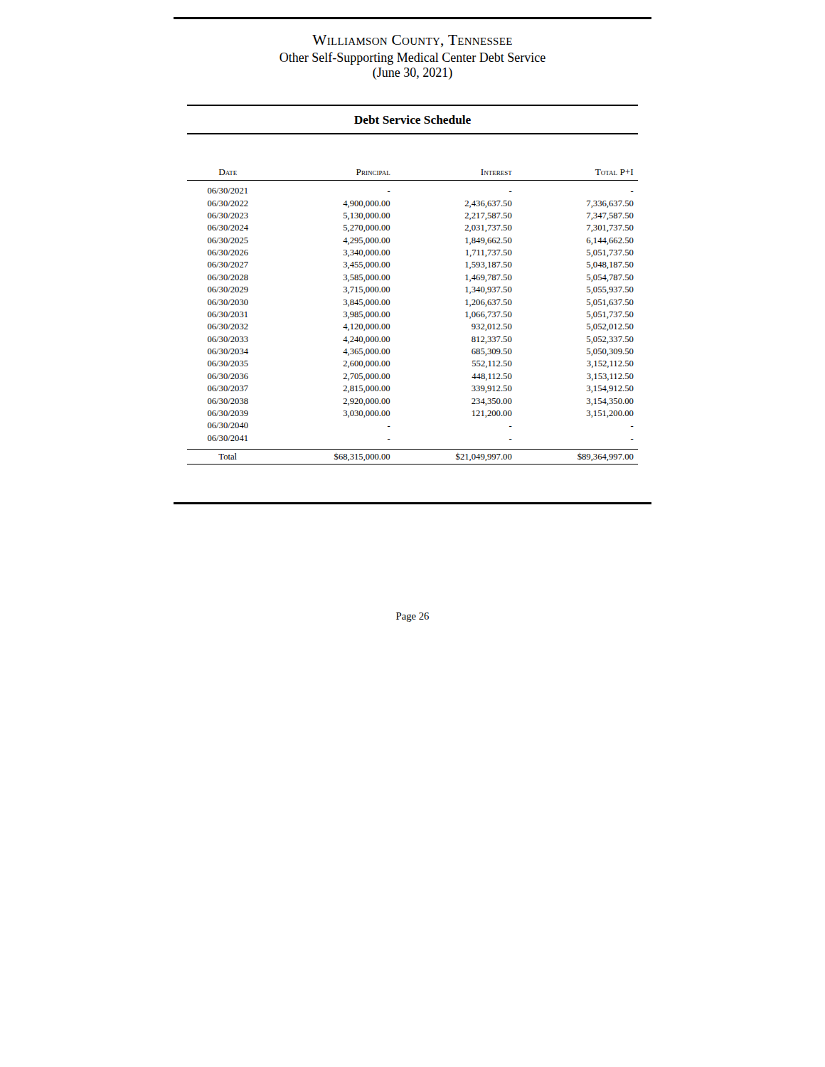Williamson County, Tennessee
Other Self-Supporting Medical Center Debt Service
(June 30, 2021)
Debt Service Schedule
| Date | Principal | Interest | Total P+I |
| --- | --- | --- | --- |
| 06/30/2021 | - | - | - |
| 06/30/2022 | 4,900,000.00 | 2,436,637.50 | 7,336,637.50 |
| 06/30/2023 | 5,130,000.00 | 2,217,587.50 | 7,347,587.50 |
| 06/30/2024 | 5,270,000.00 | 2,031,737.50 | 7,301,737.50 |
| 06/30/2025 | 4,295,000.00 | 1,849,662.50 | 6,144,662.50 |
| 06/30/2026 | 3,340,000.00 | 1,711,737.50 | 5,051,737.50 |
| 06/30/2027 | 3,455,000.00 | 1,593,187.50 | 5,048,187.50 |
| 06/30/2028 | 3,585,000.00 | 1,469,787.50 | 5,054,787.50 |
| 06/30/2029 | 3,715,000.00 | 1,340,937.50 | 5,055,937.50 |
| 06/30/2030 | 3,845,000.00 | 1,206,637.50 | 5,051,637.50 |
| 06/30/2031 | 3,985,000.00 | 1,066,737.50 | 5,051,737.50 |
| 06/30/2032 | 4,120,000.00 | 932,012.50 | 5,052,012.50 |
| 06/30/2033 | 4,240,000.00 | 812,337.50 | 5,052,337.50 |
| 06/30/2034 | 4,365,000.00 | 685,309.50 | 5,050,309.50 |
| 06/30/2035 | 2,600,000.00 | 552,112.50 | 3,152,112.50 |
| 06/30/2036 | 2,705,000.00 | 448,112.50 | 3,153,112.50 |
| 06/30/2037 | 2,815,000.00 | 339,912.50 | 3,154,912.50 |
| 06/30/2038 | 2,920,000.00 | 234,350.00 | 3,154,350.00 |
| 06/30/2039 | 3,030,000.00 | 121,200.00 | 3,151,200.00 |
| 06/30/2040 | - | - | - |
| 06/30/2041 | - | - | - |
| Total | $68,315,000.00 | $21,049,997.00 | $89,364,997.00 |
Page 26